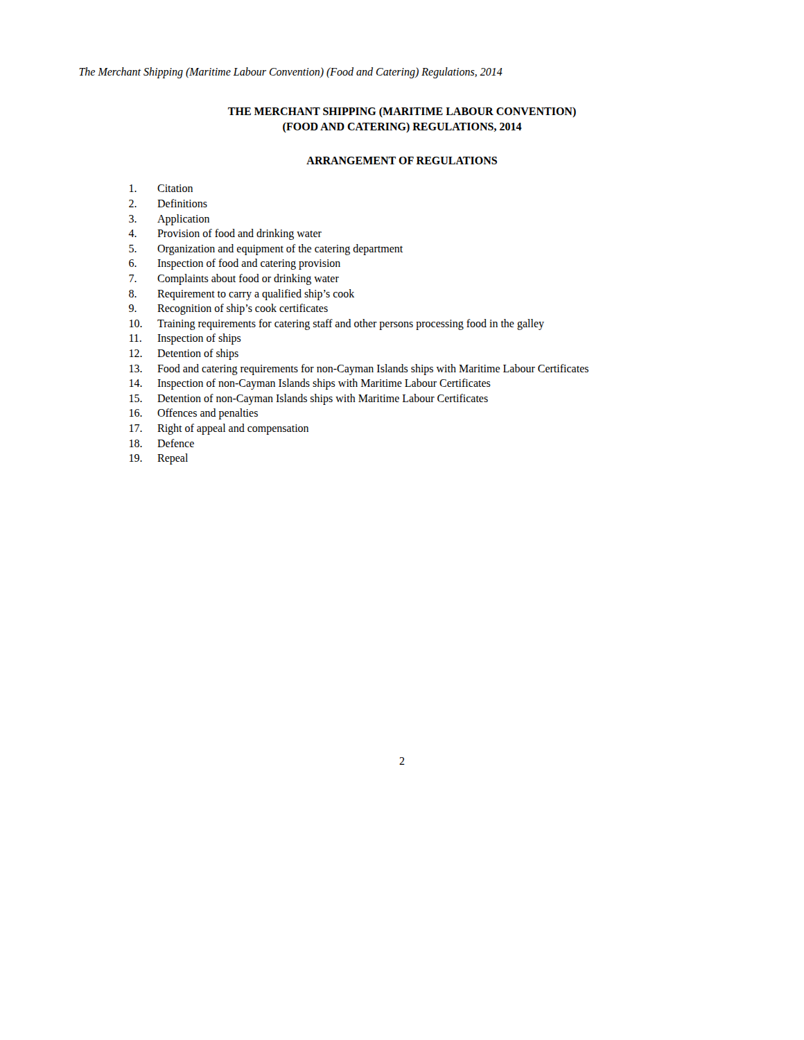The Merchant Shipping (Maritime Labour Convention) (Food and Catering) Regulations, 2014
The Merchant Shipping (Maritime Labour Convention)
(Food and Catering) Regulations, 2014
Arrangement of Regulations
Citation
Definitions
Application
Provision of food and drinking water
Organization and equipment of the catering department
Inspection of food and catering provision
Complaints about food or drinking water
Requirement to carry a qualified ship’s cook
Recognition of ship’s cook certificates
Training requirements for catering staff and other persons processing food in the galley
Inspection of ships
Detention of ships
Food and catering requirements for non-Cayman Islands ships with Maritime Labour Certificates
Inspection of non-Cayman Islands ships with Maritime Labour Certificates
Detention of non-Cayman Islands ships with Maritime Labour Certificates
Offences and penalties
Right of appeal and compensation
Defence
Repeal
2